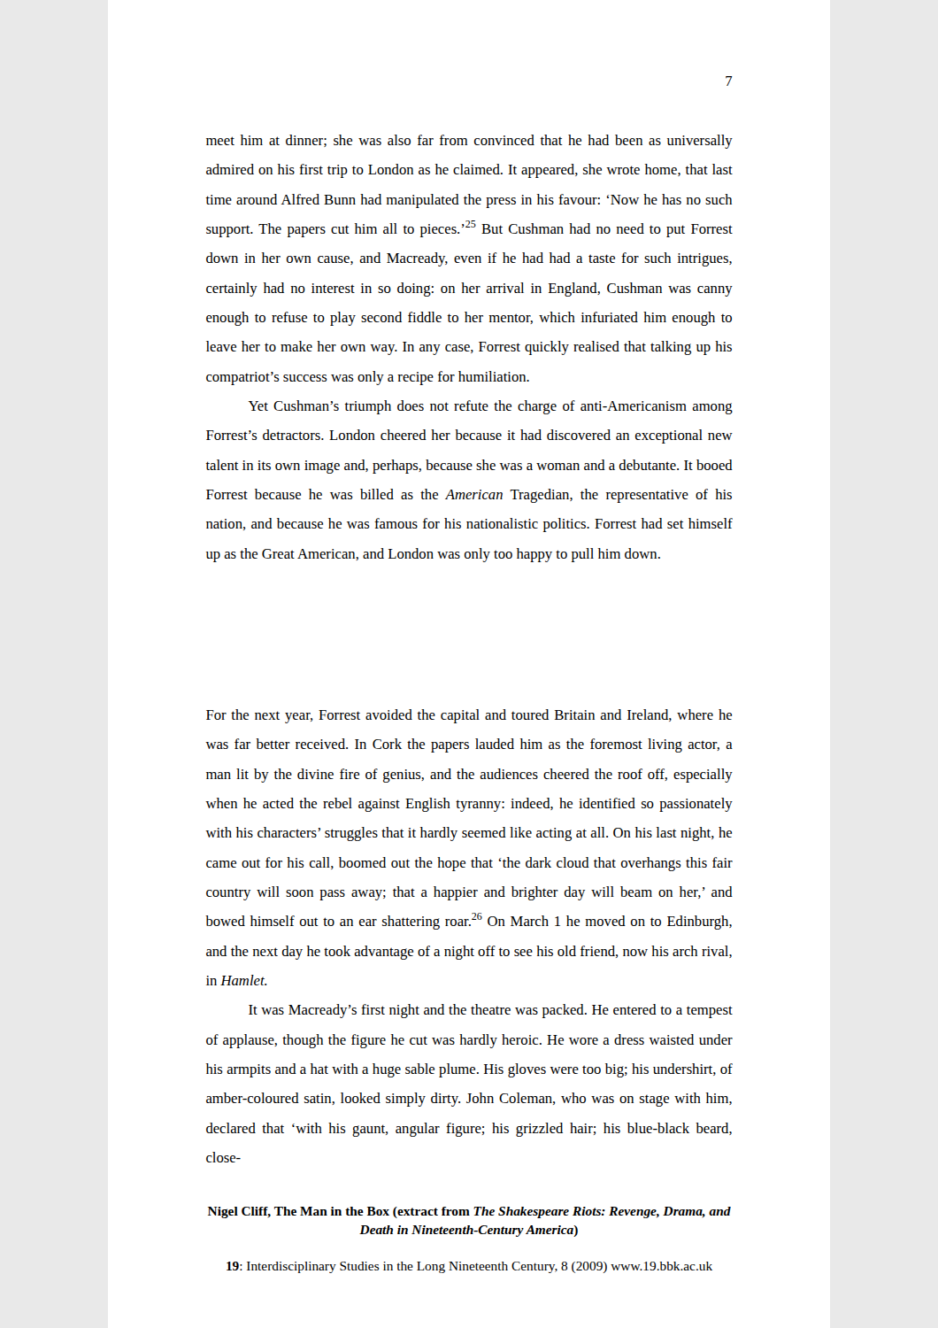7
meet him at dinner; she was also far from convinced that he had been as universally admired on his first trip to London as he claimed. It appeared, she wrote home, that last time around Alfred Bunn had manipulated the press in his favour: ‘Now he has no such support. The papers cut him all to pieces.’25 But Cushman had no need to put Forrest down in her own cause, and Macready, even if he had had a taste for such intrigues, certainly had no interest in so doing: on her arrival in England, Cushman was canny enough to refuse to play second fiddle to her mentor, which infuriated him enough to leave her to make her own way. In any case, Forrest quickly realised that talking up his compatriot’s success was only a recipe for humiliation.
Yet Cushman’s triumph does not refute the charge of anti-Americanism among Forrest’s detractors. London cheered her because it had discovered an exceptional new talent in its own image and, perhaps, because she was a woman and a debutante. It booed Forrest because he was billed as the American Tragedian, the representative of his nation, and because he was famous for his nationalistic politics. Forrest had set himself up as the Great American, and London was only too happy to pull him down.
For the next year, Forrest avoided the capital and toured Britain and Ireland, where he was far better received. In Cork the papers lauded him as the foremost living actor, a man lit by the divine fire of genius, and the audiences cheered the roof off, especially when he acted the rebel against English tyranny: indeed, he identified so passionately with his characters’ struggles that it hardly seemed like acting at all. On his last night, he came out for his call, boomed out the hope that ‘the dark cloud that overhangs this fair country will soon pass away; that a happier and brighter day will beam on her,’ and bowed himself out to an ear shattering roar.26 On March 1 he moved on to Edinburgh, and the next day he took advantage of a night off to see his old friend, now his arch rival, in Hamlet.
It was Macready’s first night and the theatre was packed. He entered to a tempest of applause, though the figure he cut was hardly heroic. He wore a dress waisted under his armpits and a hat with a huge sable plume. His gloves were too big; his undershirt, of amber-coloured satin, looked simply dirty. John Coleman, who was on stage with him, declared that ‘with his gaunt, angular figure; his grizzled hair; his blue-black beard, close-
Nigel Cliff, The Man in the Box (extract from The Shakespeare Riots: Revenge, Drama, and Death in Nineteenth-Century America)
19: Interdisciplinary Studies in the Long Nineteenth Century, 8 (2009) www.19.bbk.ac.uk